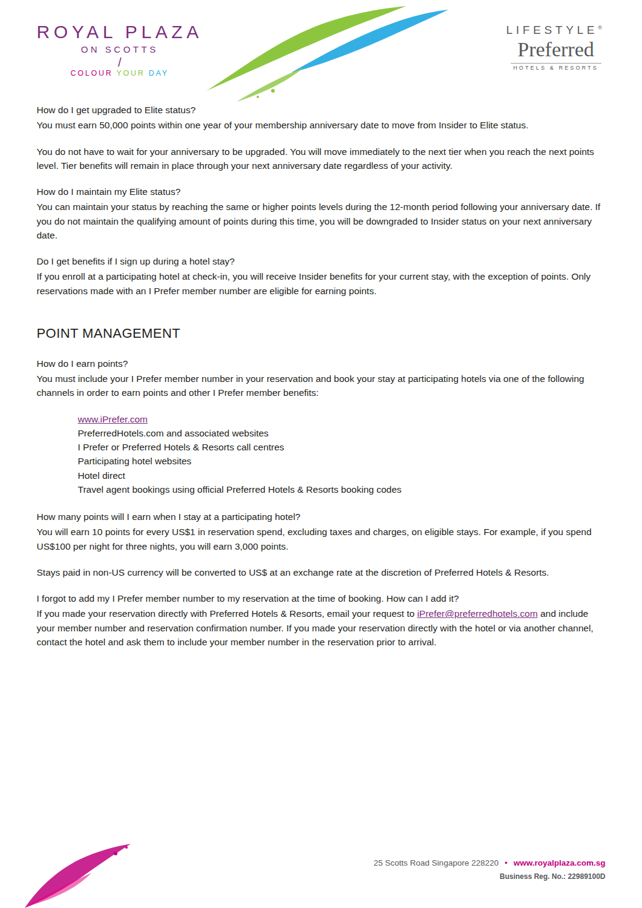ROYAL PLAZA
ON SCOTTS
/
COLOUR YOUR DAY
LIFESTYLE®
Preferred
HOTELS & RESORTS
How do I get upgraded to Elite status?
You must earn 50,000 points within one year of your membership anniversary date to move from Insider to Elite status.
You do not have to wait for your anniversary to be upgraded. You will move immediately to the next tier when you reach the next points level. Tier benefits will remain in place through your next anniversary date regardless of your activity.
How do I maintain my Elite status?
You can maintain your status by reaching the same or higher points levels during the 12-month period following your anniversary date. If you do not maintain the qualifying amount of points during this time, you will be downgraded to Insider status on your next anniversary date.
Do I get benefits if I sign up during a hotel stay?
If you enroll at a participating hotel at check-in, you will receive Insider benefits for your current stay, with the exception of points. Only reservations made with an I Prefer member number are eligible for earning points.
POINT MANAGEMENT
How do I earn points?
You must include your I Prefer member number in your reservation and book your stay at participating hotels via one of the following channels in order to earn points and other I Prefer member benefits:
www.iPrefer.com
PreferredHotels.com and associated websites
I Prefer or Preferred Hotels & Resorts call centres
Participating hotel websites
Hotel direct
Travel agent bookings using official Preferred Hotels & Resorts booking codes
How many points will I earn when I stay at a participating hotel?
You will earn 10 points for every US$1 in reservation spend, excluding taxes and charges, on eligible stays. For example, if you spend US$100 per night for three nights, you will earn 3,000 points.
Stays paid in non-US currency will be converted to US$ at an exchange rate at the discretion of Preferred Hotels & Resorts.
I forgot to add my I Prefer member number to my reservation at the time of booking. How can I add it?
If you made your reservation directly with Preferred Hotels & Resorts, email your request to iPrefer@preferredhotels.com and include your member number and reservation confirmation number. If you made your reservation directly with the hotel or via another channel, contact the hotel and ask them to include your member number in the reservation prior to arrival.
25 Scotts Road Singapore 228220•www.royalplaza.com.sg
Business Reg. No.: 22989100D